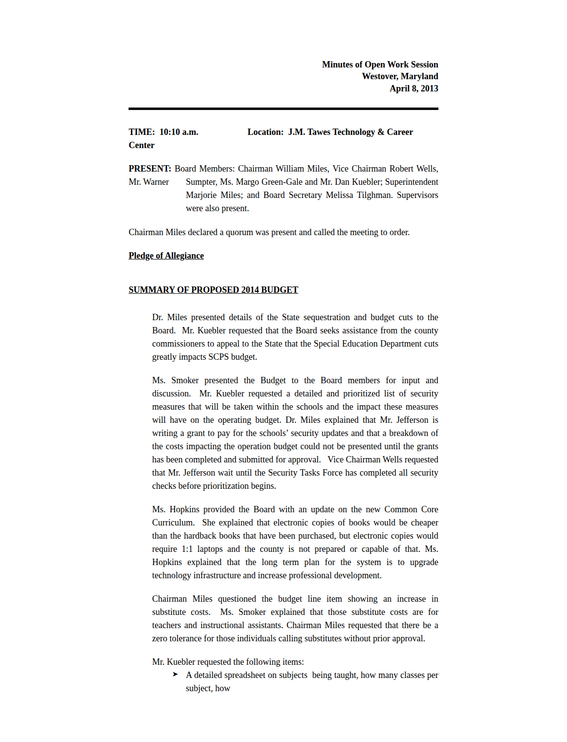Minutes of Open Work Session
Westover, Maryland
April 8, 2013
TIME: 10:10 a.m. Location: J.M. Tawes Technology & Career Center
PRESENT: Board Members: Chairman William Miles, Vice Chairman Robert Wells, Mr. Warner Sumpter, Ms. Margo Green-Gale and Mr. Dan Kuebler; Superintendent Marjorie Miles; and Board Secretary Melissa Tilghman. Supervisors were also present.
Chairman Miles declared a quorum was present and called the meeting to order.
Pledge of Allegiance
SUMMARY OF PROPOSED 2014 BUDGET
Dr. Miles presented details of the State sequestration and budget cuts to the Board. Mr. Kuebler requested that the Board seeks assistance from the county commissioners to appeal to the State that the Special Education Department cuts greatly impacts SCPS budget.
Ms. Smoker presented the Budget to the Board members for input and discussion. Mr. Kuebler requested a detailed and prioritized list of security measures that will be taken within the schools and the impact these measures will have on the operating budget. Dr. Miles explained that Mr. Jefferson is writing a grant to pay for the schools’ security updates and that a breakdown of the costs impacting the operation budget could not be presented until the grants has been completed and submitted for approval. Vice Chairman Wells requested that Mr. Jefferson wait until the Security Tasks Force has completed all security checks before prioritization begins.
Ms. Hopkins provided the Board with an update on the new Common Core Curriculum. She explained that electronic copies of books would be cheaper than the hardback books that have been purchased, but electronic copies would require 1:1 laptops and the county is not prepared or capable of that. Ms. Hopkins explained that the long term plan for the system is to upgrade technology infrastructure and increase professional development.
Chairman Miles questioned the budget line item showing an increase in substitute costs. Ms. Smoker explained that those substitute costs are for teachers and instructional assistants. Chairman Miles requested that there be a zero tolerance for those individuals calling substitutes without prior approval.
Mr. Kuebler requested the following items:
A detailed spreadsheet on subjects being taught, how many classes per subject, how